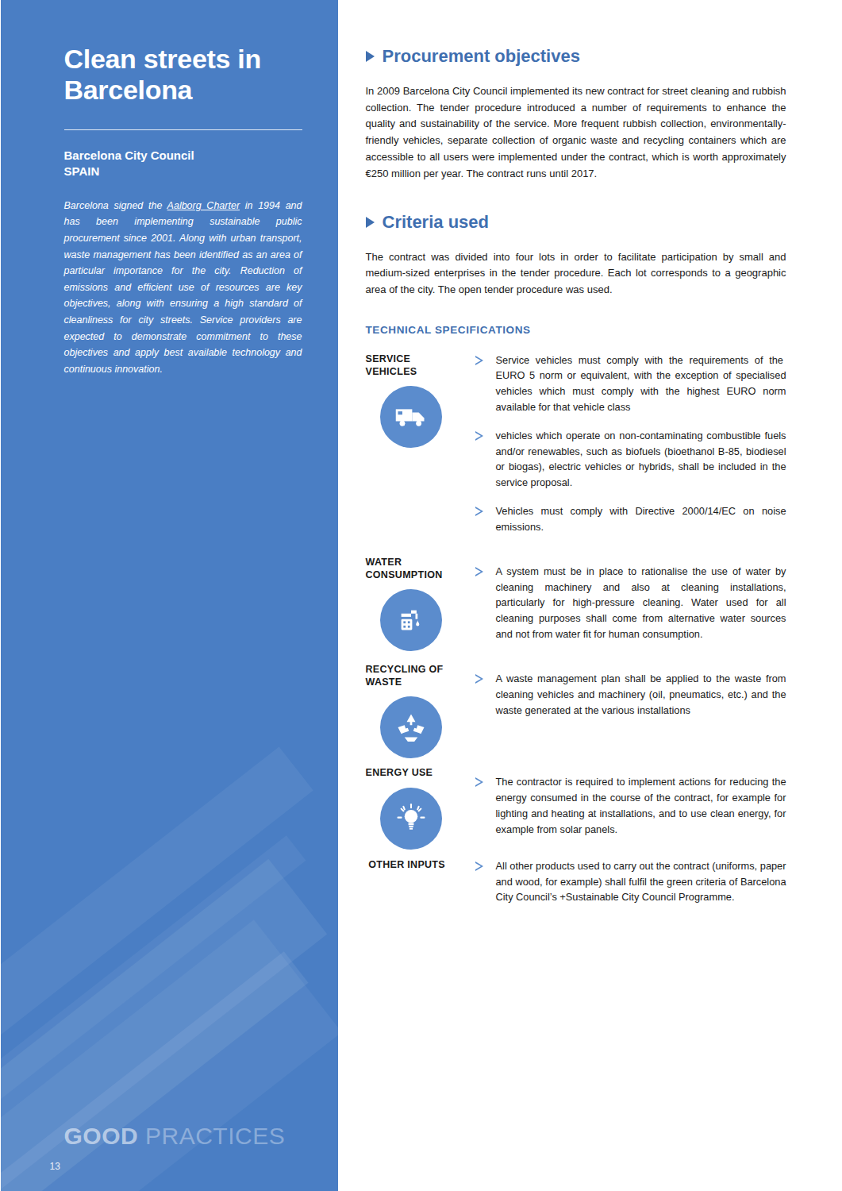Clean streets in
Barcelona
Barcelona City Council SPAIN
Barcelona signed the Aalborg Charter in 1994 and has been implementing sustainable public procurement since 2001. Along with urban transport, waste management has been identified as an area of particular importance for the city. Reduction of emissions and efficient use of resources are key objectives, along with ensuring a high standard of cleanliness for city streets. Service providers are expected to demonstrate commitment to these objectives and apply best available technology and continuous innovation.
GOOD PRACTICES
13
Procurement objectives
In 2009 Barcelona City Council implemented its new contract for street cleaning and rubbish collection. The tender procedure introduced a number of requirements to enhance the quality and sustainability of the service. More frequent rubbish collection, environmentally-friendly vehicles, separate collection of organic waste and recycling containers which are accessible to all users were implemented under the contract, which is worth approximately €250 million per year. The contract runs until 2017.
Criteria used
The contract was divided into four lots in order to facilitate participation by small and medium-sized enterprises in the tender procedure. Each lot corresponds to a geographic area of the city. The open tender procedure was used.
TECHNICAL SPECIFICATIONS
SERVICE
VEHICLES
Service vehicles must comply with the requirements of the EURO 5 norm or equivalent, with the exception of specialised vehicles which must comply with the highest EURO norm available for that vehicle class
vehicles which operate on non-contaminating combustible fuels and/or renewables, such as biofuels (bioethanol B-85, biodiesel or biogas), electric vehicles or hybrids, shall be included in the service proposal.
Vehicles must comply with Directive 2000/14/EC on noise emissions.
WATER
CONSUMPTION
A system must be in place to rationalise the use of water by cleaning machinery and also at cleaning installations, particularly for high-pressure cleaning. Water used for all cleaning purposes shall come from alternative water sources and not from water fit for human consumption.
RECYCLING OF
WASTE
A waste management plan shall be applied to the waste from cleaning vehicles and machinery (oil, pneumatics, etc.) and the waste generated at the various installations
ENERGY USE
The contractor is required to implement actions for reducing the energy consumed in the course of the contract, for example for lighting and heating at installations, and to use clean energy, for example from solar panels.
OTHER INPUTS
All other products used to carry out the contract (uniforms, paper and wood, for example) shall fulfil the green criteria of Barcelona City Council’s +Sustainable City Council Programme.